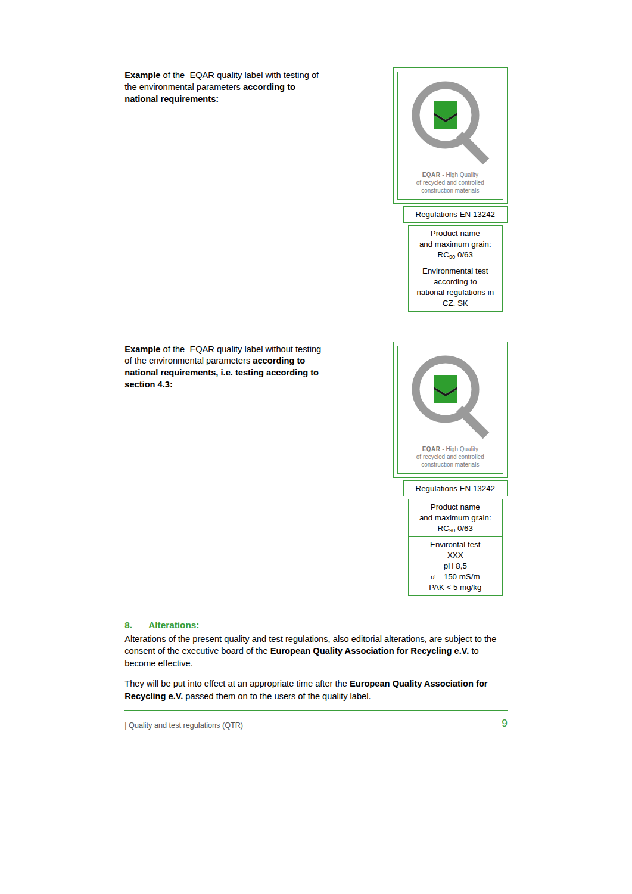Example of the EQAR quality label with testing of the environmental parameters according to national requirements:
EQAR - High Quality
of recycled and controlled
construction materials
Regulations EN 13242
Product name
and maximum grain:
RC90 0/63
Environmental test
according to
national regulations in
CZ. SK
Example of the EQAR quality label without testing of the environmental parameters according to national requirements, i.e. testing according to section 4.3:
EQAR - High Quality
of recycled and controlled
construction materials
Regulations EN 13242
Product name
and maximum grain:
RC90 0/63
Environtal test
XXX
pH 8,5
σ = 150 mS/m
PAK < 5 mg/kg
8. Alterations:
Alterations of the present quality and test regulations, also editorial alterations, are subject to the consent of the executive board of the European Quality Association for Recycling e.V. to become effective.
They will be put into effect at an appropriate time after the European Quality Association for Recycling e.V. passed them on to the users of the quality label.
| Quality and test regulations (QTR)
9